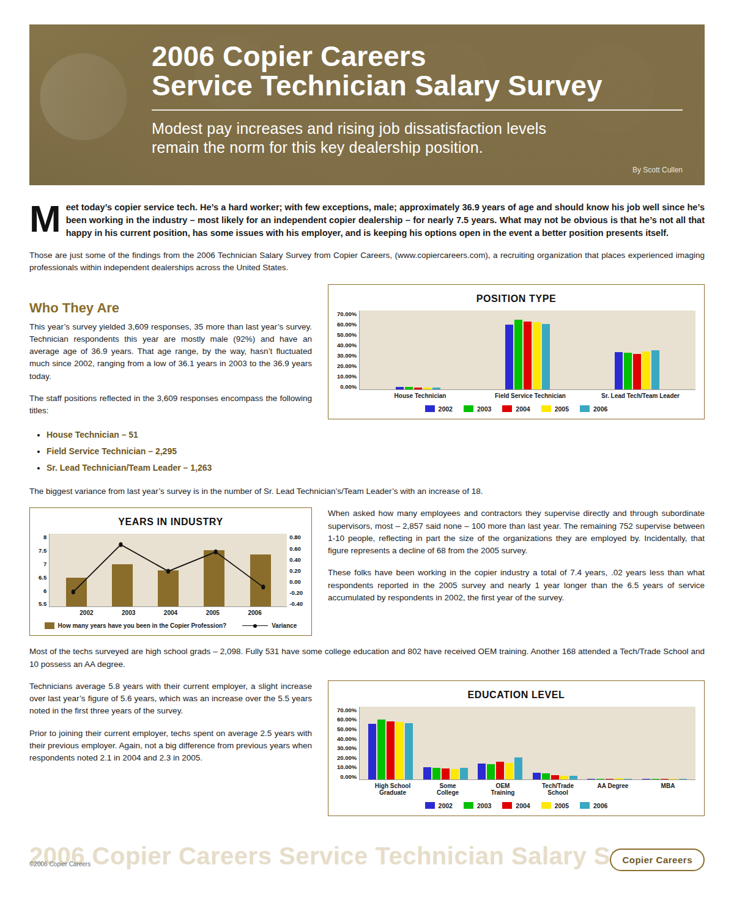2006 Copier Careers
Service Technician Salary Survey
Modest pay increases and rising job dissatisfaction levels
remain the norm for this key dealership position.
By Scott Cullen
Meet today’s copier service tech. He’s a hard worker; with few exceptions, male; approximately 36.9 years of age and should know his job well since he’s been working in the industry – most likely for an independent copier dealership – for nearly 7.5 years. What may not be obvious is that he’s not all that happy in his current position, has some issues with his employer, and is keeping his options open in the event a better position presents itself.
Those are just some of the findings from the 2006 Technician Salary Survey from Copier Careers, (www.copiercareers.com), a recruiting organization that places experienced imaging professionals within independent dealerships across the United States.
Who They Are
This year’s survey yielded 3,609 responses, 35 more than last year’s survey. Technician respondents this year are mostly male (92%) and have an average age of 36.9 years. That age range, by the way, hasn’t fluctuated much since 2002, ranging from a low of 36.1 years in 2003 to the 36.9 years today.
The staff positions reflected in the 3,609 responses encompass the following titles:
House Technician – 51
Field Service Technician – 2,295
Sr. Lead Technician/Team Leader – 1,263
POSITION TYPE
70.00%
60.00%
50.00%
40.00%
30.00%
20.00%
10.00%
0.00%
House Technician
Field Service Technician
Sr. Lead Tech/Team Leader
2002 2003 2004 2005 2006
The biggest variance from last year’s survey is in the number of Sr. Lead Technician’s/Team Leader’s with an increase of 18.
YEARS IN INDUSTRY
8
7.5
7
6.5
6
5.5
0.80
0.60
0.40
0.20
0.00
-0.20
-0.40
2002
2003
2004
2005
2006
How many years have you been in the Copier Profession? Variance
When asked how many employees and contractors they supervise directly and through subordinate supervisors, most – 2,857 said none – 100 more than last year. The remaining 752 supervise between 1-10 people, reflecting in part the size of the organizations they are employed by. Incidentally, that figure represents a decline of 68 from the 2005 survey.
These folks have been working in the copier industry a total of 7.4 years, .02 years less than what respondents reported in the 2005 survey and nearly 1 year longer than the 6.5 years of service accumulated by respondents in 2002, the first year of the survey.
Most of the techs surveyed are high school grads – 2,098. Fully 531 have some college education and 802 have received OEM training. Another 168 attended a Tech/Trade School and 10 possess an AA degree.
Technicians average 5.8 years with their current employer, a slight increase over last year’s figure of 5.6 years, which was an increase over the 5.5 years noted in the first three years of the survey.
Prior to joining their current employer, techs spent on average 2.5 years with their previous employer. Again, not a big difference from previous years when respondents noted 2.1 in 2004 and 2.3 in 2005.
EDUCATION LEVEL
70.00%
60.00%
50.00%
40.00%
30.00%
20.00%
10.00%
0.00%
High School
Graduate
Some
College
OEM
Training
Tech/Trade
School
AA Degree
MBA
2002 2003 2004 2005 2006
2006 Copier Careers Service Technician Salary Survey
©2006 Copier Careers
Copier Careers